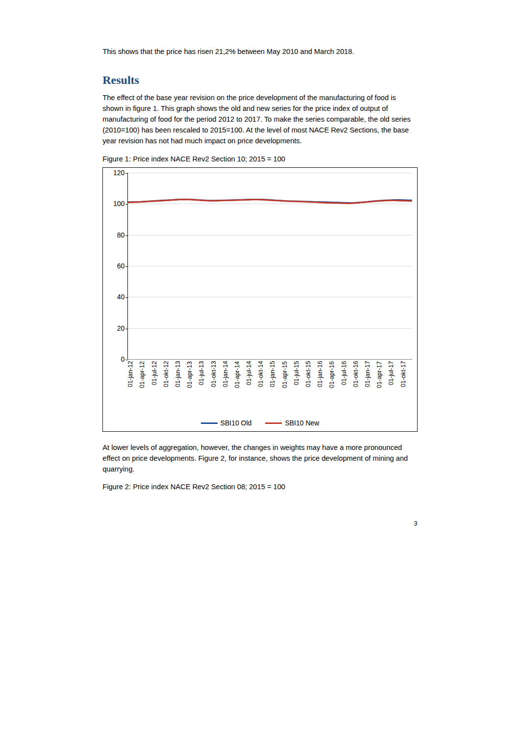This shows that the price has risen 21,2% between May 2010 and March 2018.
Results
The effect of the base year revision on the price development of the manufacturing of food is shown in figure 1. This graph shows the old and new series for the price index of output of manufacturing of food for the period 2012 to 2017. To make the series comparable, the old series (2010=100) has been rescaled to 2015=100. At the level of most NACE Rev2 Sections, the base year revision has not had much impact on price developments.
Figure 1: Price index NACE Rev2 Section 10; 2015 = 100
120 100 80 60 40 20 0
01-jan-12
01-apr-12
01-jul-12
01-okt-12
01-jan-13
01-apr-13
01-jul-13
01-okt-13
01-jan-14
01-apr-14
01-jul-14
01-okt-14
01-jan-15
01-apr-15
01-jul-15
01-okt-15
01-jan-16
01-apr-16
01-jul-16
01-okt-16
01-jan-17
01-apr-17
01-jul-17
01-okt-17
SBI10 Old
SBI10 New
At lower levels of aggregation, however, the changes in weights may have a more pronounced effect on price developments. Figure 2, for instance, shows the price development of mining and quarrying.
Figure 2: Price index NACE Rev2 Section 08; 2015 = 100
3